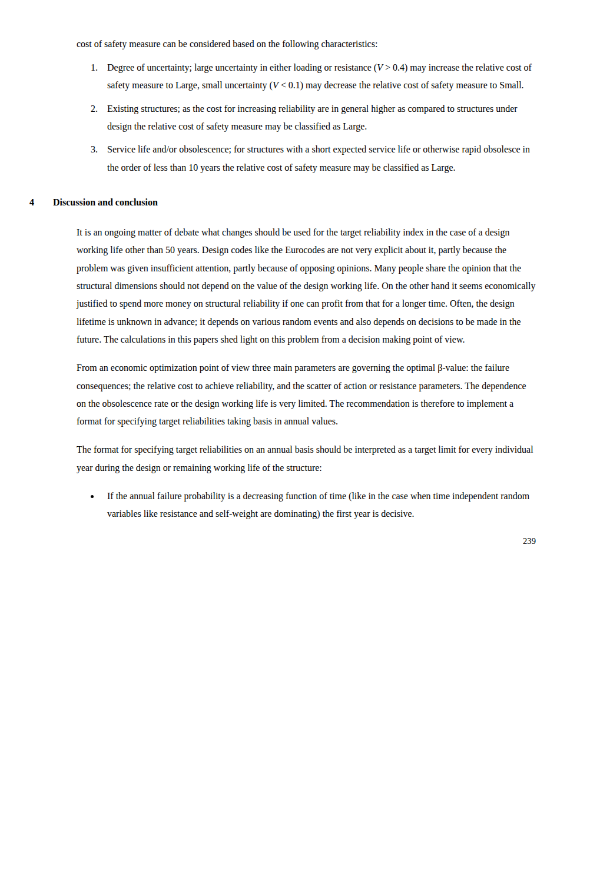cost of safety measure can be considered based on the following characteristics:
Degree of uncertainty; large uncertainty in either loading or resistance (V > 0.4) may increase the relative cost of safety measure to Large, small uncertainty (V < 0.1) may decrease the relative cost of safety measure to Small.
Existing structures; as the cost for increasing reliability are in general higher as compared to structures under design the relative cost of safety measure may be classified as Large.
Service life and/or obsolescence; for structures with a short expected service life or otherwise rapid obsolesce in the order of less than 10 years the relative cost of safety measure may be classified as Large.
4 Discussion and conclusion
It is an ongoing matter of debate what changes should be used for the target reliability index in the case of a design working life other than 50 years. Design codes like the Eurocodes are not very explicit about it, partly because the problem was given insufficient attention, partly because of opposing opinions. Many people share the opinion that the structural dimensions should not depend on the value of the design working life. On the other hand it seems economically justified to spend more money on structural reliability if one can profit from that for a longer time. Often, the design lifetime is unknown in advance; it depends on various random events and also depends on decisions to be made in the future. The calculations in this papers shed light on this problem from a decision making point of view.
From an economic optimization point of view three main parameters are governing the optimal β-value: the failure consequences; the relative cost to achieve reliability, and the scatter of action or resistance parameters. The dependence on the obsolescence rate or the design working life is very limited. The recommendation is therefore to implement a format for specifying target reliabilities taking basis in annual values.
The format for specifying target reliabilities on an annual basis should be interpreted as a target limit for every individual year during the design or remaining working life of the structure:
If the annual failure probability is a decreasing function of time (like in the case when time independent random variables like resistance and self-weight are dominating) the first year is decisive.
239